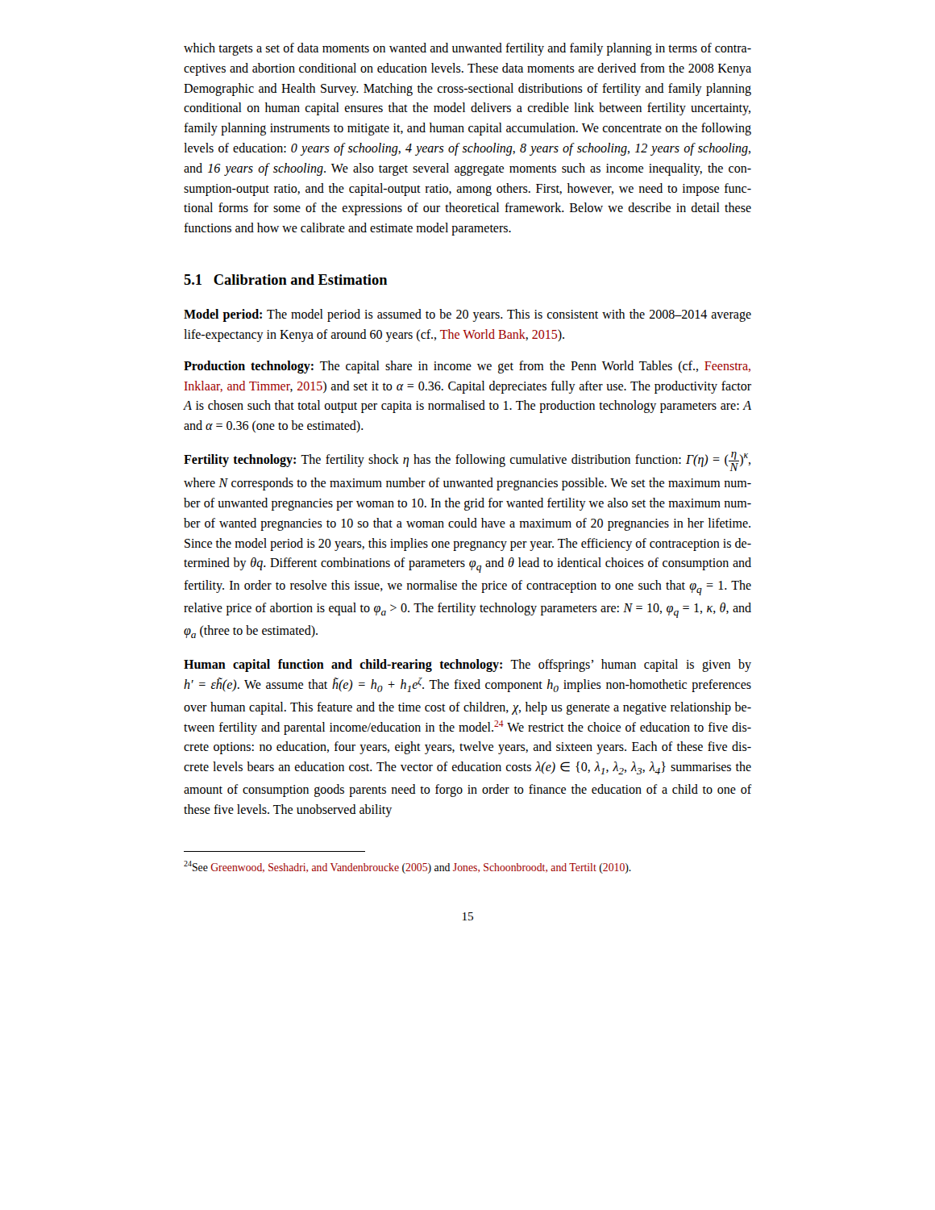which targets a set of data moments on wanted and unwanted fertility and family planning in terms of contraceptives and abortion conditional on education levels. These data moments are derived from the 2008 Kenya Demographic and Health Survey. Matching the cross-sectional distributions of fertility and family planning conditional on human capital ensures that the model delivers a credible link between fertility uncertainty, family planning instruments to mitigate it, and human capital accumulation. We concentrate on the following levels of education: 0 years of schooling, 4 years of schooling, 8 years of schooling, 12 years of schooling, and 16 years of schooling. We also target several aggregate moments such as income inequality, the consumption-output ratio, and the capital-output ratio, among others. First, however, we need to impose functional forms for some of the expressions of our theoretical framework. Below we describe in detail these functions and how we calibrate and estimate model parameters.
5.1 Calibration and Estimation
Model period: The model period is assumed to be 20 years. This is consistent with the 2008–2014 average life-expectancy in Kenya of around 60 years (cf., The World Bank, 2015).
Production technology: The capital share in income we get from the Penn World Tables (cf., Feenstra, Inklaar, and Timmer, 2015) and set it to α = 0.36. Capital depreciates fully after use. The productivity factor A is chosen such that total output per capita is normalised to 1. The production technology parameters are: A and α = 0.36 (one to be estimated).
Fertility technology: The fertility shock η has the following cumulative distribution function: Γ(η) = (ηN)κ, where N corresponds to the maximum number of unwanted pregnancies possible. We set the maximum number of unwanted pregnancies per woman to 10. In the grid for wanted fertility we also set the maximum number of wanted pregnancies to 10 so that a woman could have a maximum of 20 pregnancies in her lifetime. Since the model period is 20 years, this implies one pregnancy per year. The efficiency of contraception is determined by θq. Different combinations of parameters φq and θ lead to identical choices of consumption and fertility. In order to resolve this issue, we normalise the price of contraception to one such that φq = 1. The relative price of abortion is equal to φa > 0. The fertility technology parameters are: N = 10, φq = 1, κ, θ, and φa (three to be estimated).
Human capital function and child-rearing technology: The offsprings’ human capital is given by h′ = εh̃(e). We assume that h̃(e) = h0 + h1eζ. The fixed component h0 implies non-homothetic preferences over human capital. This feature and the time cost of children, χ, help us generate a negative relationship between fertility and parental income/education in the model.24 We restrict the choice of education to five discrete options: no education, four years, eight years, twelve years, and sixteen years. Each of these five discrete levels bears an education cost. The vector of education costs λ(e) ∈ {0, λ1, λ2, λ3, λ4} summarises the amount of consumption goods parents need to forgo in order to finance the education of a child to one of these five levels. The unobserved ability
24See Greenwood, Seshadri, and Vandenbroucke (2005) and Jones, Schoonbroodt, and Tertilt (2010).
15